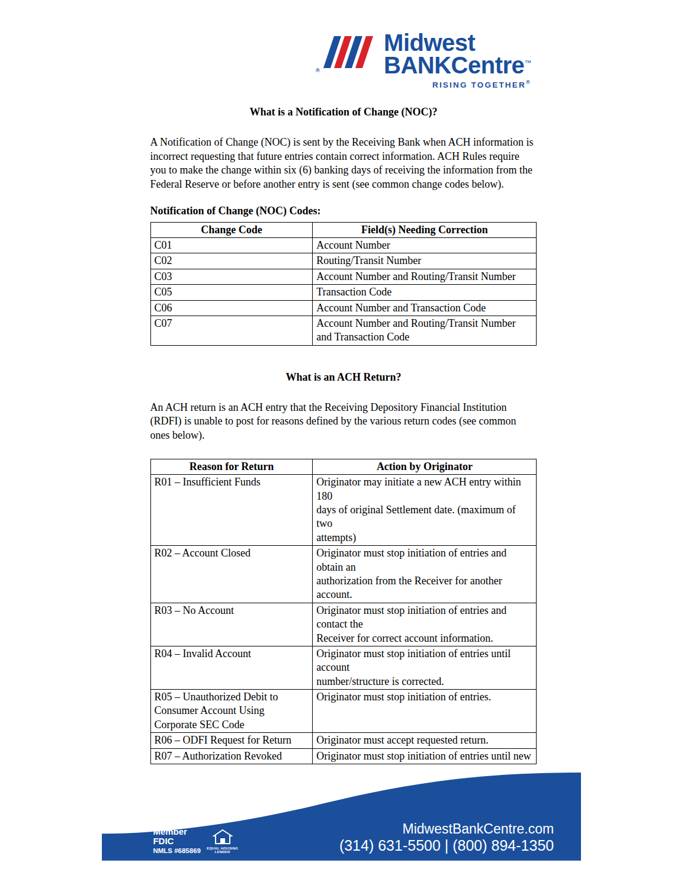® Midwest
BANK Centre™
RISING TOGETHER®
What is a Notification of Change (NOC)?
A Notification of Change (NOC) is sent by the Receiving Bank when ACH information is incorrect requesting that future entries contain correct information. ACH Rules require you to make the change within six (6) banking days of receiving the information from the Federal Reserve or before another entry is sent (see common change codes below).
Notification of Change (NOC) Codes:
| Change Code | Field(s) Needing Correction |
| --- | --- |
| C01 | Account Number |
| C02 | Routing/Transit Number |
| C03 | Account Number and Routing/Transit Number |
| C05 | Transaction Code |
| C06 | Account Number and Transaction Code |
| C07 | Account Number and Routing/Transit Number and Transaction Code |
What is an ACH Return?
An ACH return is an ACH entry that the Receiving Depository Financial Institution (RDFI) is unable to post for reasons defined by the various return codes (see common ones below).
| Reason for Return | Action by Originator |
| --- | --- |
| R01 – Insufficient Funds | Originator may initiate a new ACH entry within 180 days of original Settlement date. (maximum of two attempts) |
| R02 – Account Closed | Originator must stop initiation of entries and obtain an authorization from the Receiver for another account. |
| R03 – No Account | Originator must stop initiation of entries and contact the Receiver for correct account information. |
| R04 – Invalid Account | Originator must stop initiation of entries until account number/structure is corrected. |
| R05 – Unauthorized Debit to Consumer Account Using Corporate SEC Code | Originator must stop initiation of entries. |
| R06 – ODFI Request for Return | Originator must accept requested return. |
| R07 – Authorization Revoked | Originator must stop initiation of entries until new |
Member
FDIC
NMLS #685869
EQUAL HOUSING
LENDER
MidwestBankCentre.com
(314) 631-5500 | (800) 894-1350